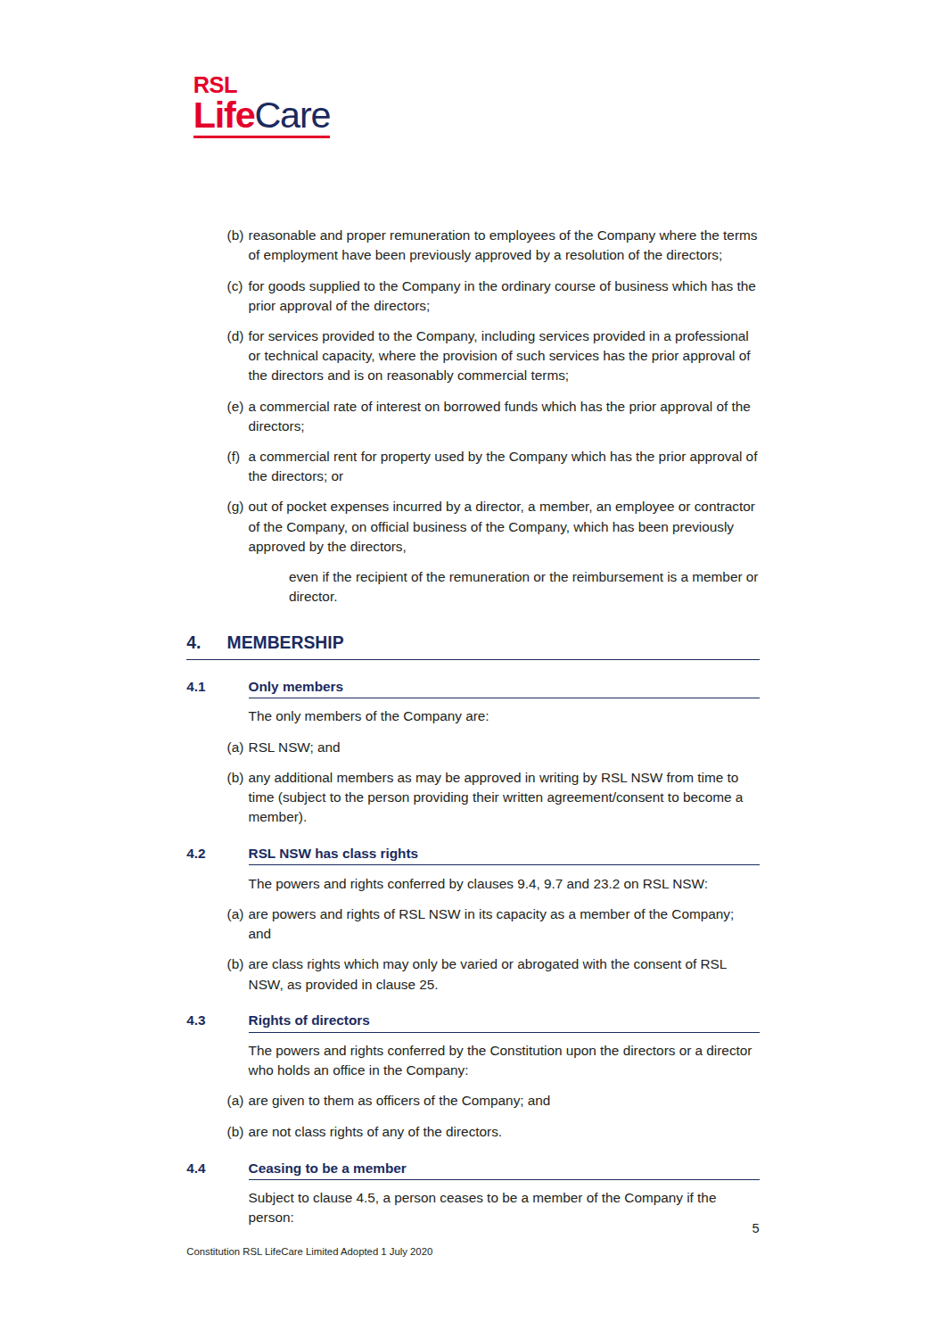RSL Life Care
(b) reasonable and proper remuneration to employees of the Company where the terms of employment have been previously approved by a resolution of the directors;
(c) for goods supplied to the Company in the ordinary course of business which has the prior approval of the directors;
(d) for services provided to the Company, including services provided in a professional or technical capacity, where the provision of such services has the prior approval of the directors and is on reasonably commercial terms;
(e) a commercial rate of interest on borrowed funds which has the prior approval of the directors;
(f) a commercial rent for property used by the Company which has the prior approval of the directors; or
(g) out of pocket expenses incurred by a director, a member, an employee or contractor of the Company, on official business of the Company, which has been previously approved by the directors,
even if the recipient of the remuneration or the reimbursement is a member or director.
4. MEMBERSHIP
4.1 Only members
The only members of the Company are:
(a) RSL NSW; and
(b) any additional members as may be approved in writing by RSL NSW from time to time (subject to the person providing their written agreement/consent to become a member).
4.2 RSL NSW has class rights
The powers and rights conferred by clauses 9.4, 9.7 and 23.2 on RSL NSW:
(a) are powers and rights of RSL NSW in its capacity as a member of the Company; and
(b) are class rights which may only be varied or abrogated with the consent of RSL NSW, as provided in clause 25.
4.3 Rights of directors
The powers and rights conferred by the Constitution upon the directors or a director who holds an office in the Company:
(a) are given to them as officers of the Company; and
(b) are not class rights of any of the directors.
4.4 Ceasing to be a member
Subject to clause 4.5, a person ceases to be a member of the Company if the person:
5
Constitution RSL LifeCare Limited Adopted 1 July 2020